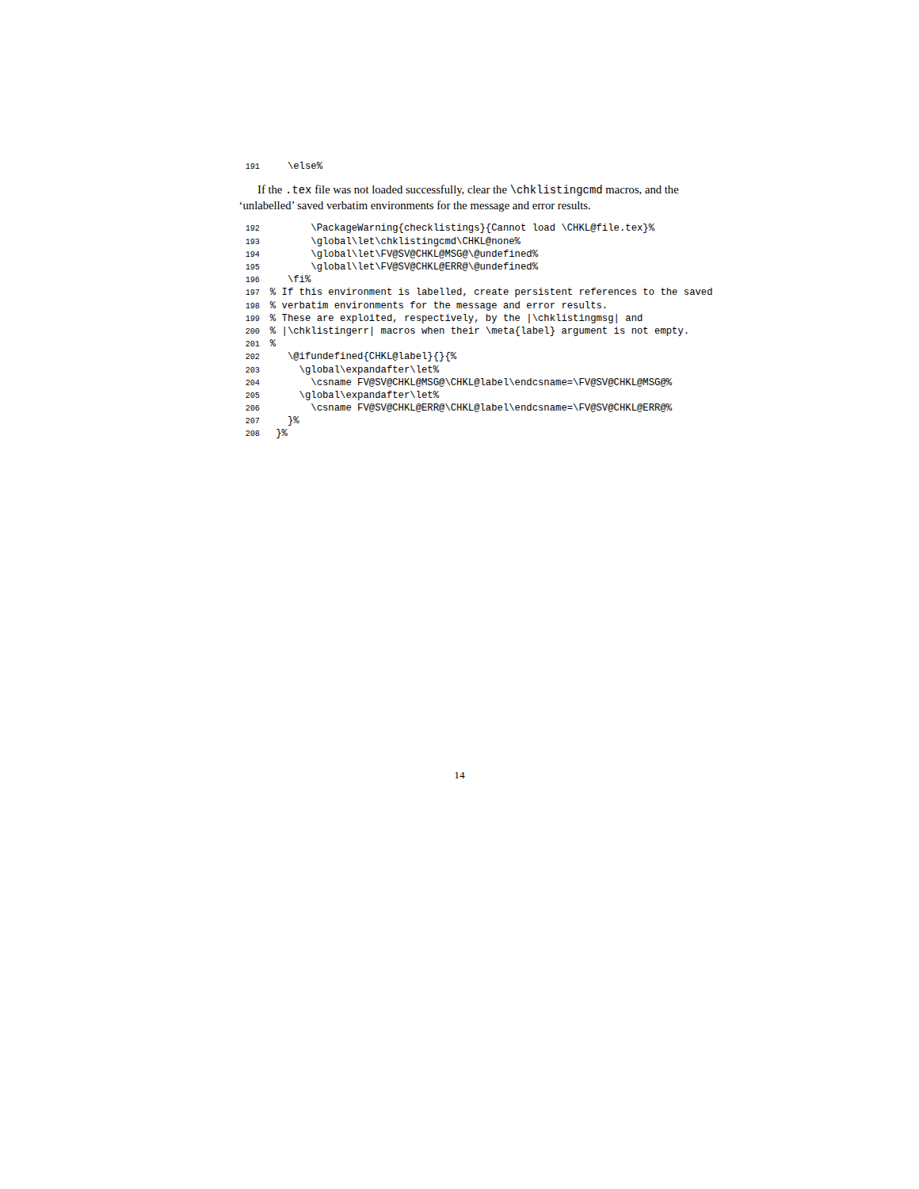191 \else%
If the .tex file was not loaded successfully, clear the \chklistingcmd macros, and the ‘unlabelled’ saved verbatim environments for the message and error results.
192 \PackageWarning{checklistings}{Cannot load \CHKL@file.tex}% 193 \global\let\chklistingcmd\CHKL@none% 194 \global\let\FV@SV@CHKL@MSG@\@undefined% 195 \global\let\FV@SV@CHKL@ERR@\@undefined% 196 \fi% 197 % If this environment is labelled, create persistent references to the saved 198 % verbatim environments for the message and error results. 199 % These are exploited, respectively, by the |\chklistingmsg| and 200 % |\chklistingerr| macros when their \meta{label} argument is not empty. 201 % 202 \@ifundefined{CHKL@label}{}{% 203 \global\expandafter\let% 204 \csname FV@SV@CHKL@MSG@\CHKL@label\endcsname=\FV@SV@CHKL@MSG@% 205 \global\expandafter\let% 206 \csname FV@SV@CHKL@ERR@\CHKL@label\endcsname=\FV@SV@CHKL@ERR@% 207 }% 208 }%
14